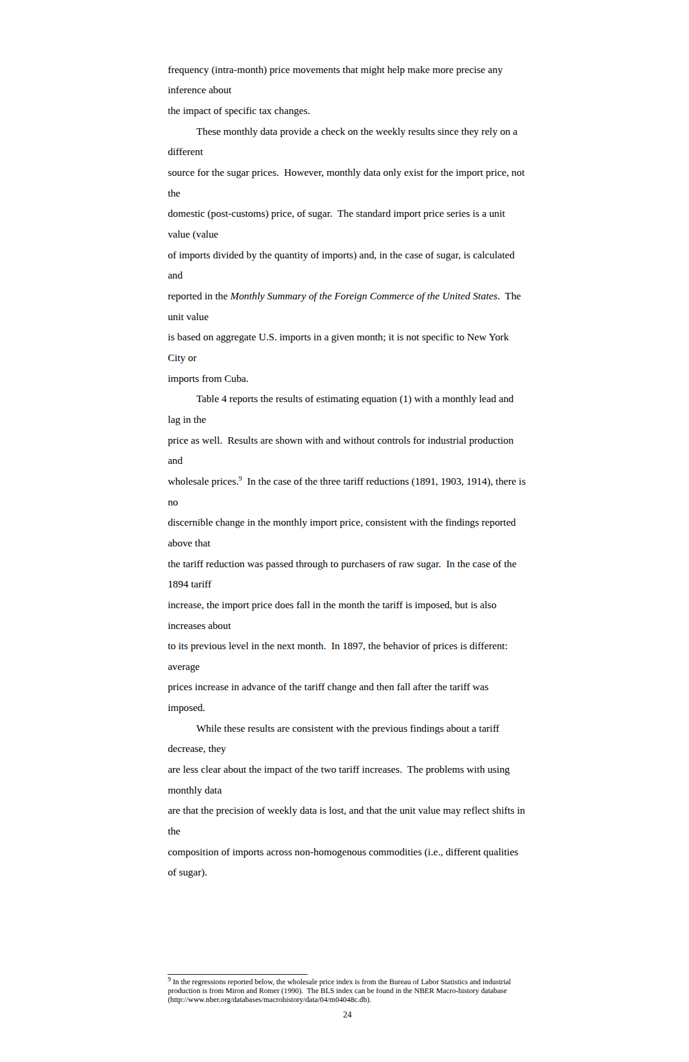frequency (intra-month) price movements that might help make more precise any inference about
the impact of specific tax changes.
These monthly data provide a check on the weekly results since they rely on a different
source for the sugar prices. However, monthly data only exist for the import price, not the
domestic (post-customs) price, of sugar. The standard import price series is a unit value (value
of imports divided by the quantity of imports) and, in the case of sugar, is calculated and
reported in the Monthly Summary of the Foreign Commerce of the United States. The unit value
is based on aggregate U.S. imports in a given month; it is not specific to New York City or
imports from Cuba.
Table 4 reports the results of estimating equation (1) with a monthly lead and lag in the
price as well. Results are shown with and without controls for industrial production and
wholesale prices.9 In the case of the three tariff reductions (1891, 1903, 1914), there is no
discernible change in the monthly import price, consistent with the findings reported above that
the tariff reduction was passed through to purchasers of raw sugar. In the case of the 1894 tariff
increase, the import price does fall in the month the tariff is imposed, but is also increases about
to its previous level in the next month. In 1897, the behavior of prices is different: average
prices increase in advance of the tariff change and then fall after the tariff was imposed.
While these results are consistent with the previous findings about a tariff decrease, they
are less clear about the impact of the two tariff increases. The problems with using monthly data
are that the precision of weekly data is lost, and that the unit value may reflect shifts in the
composition of imports across non-homogenous commodities (i.e., different qualities of sugar).
9 In the regressions reported below, the wholesale price index is from the Bureau of Labor Statistics and industrial production is from Miron and Romer (1990). The BLS index can be found in the NBER Macro-history database (http://www.nber.org/databases/macrohistory/data/04/m04048c.db).
24